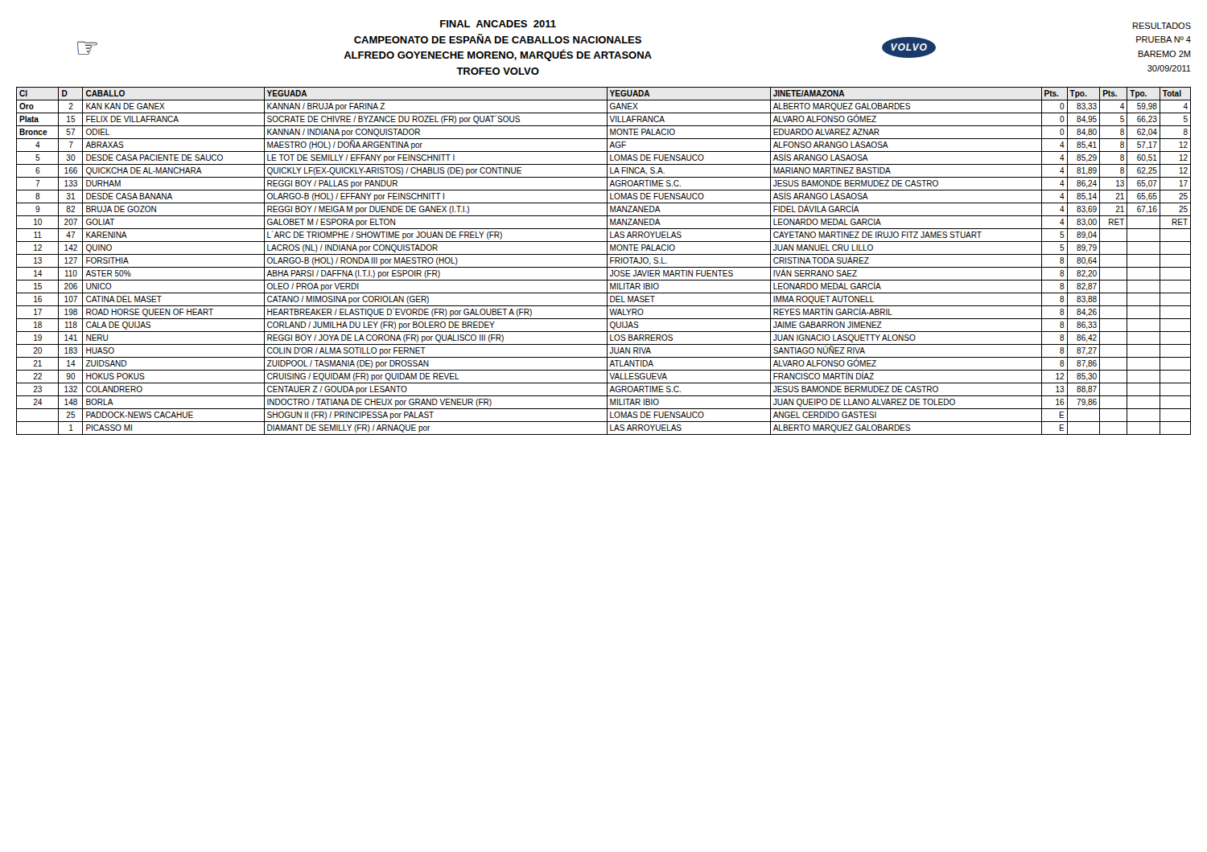☞
FINAL ANCADES 2011
CAMPEONATO DE ESPAÑA DE CABALLOS NACIONALES
ALFREDO GOYENECHE MORENO, MARQUÉS DE ARTASONA
TROFEO VOLVO
VOLVO
RESULTADOS
PRUEBA Nº 4
BAREMO 2M
30/09/2011
| Cl | D | CABALLO | YEGUADA | YEGUADA | JINETE/AMAZONA | Pts. | Tpo. | Pts. | Tpo. | Total |
| --- | --- | --- | --- | --- | --- | --- | --- | --- | --- | --- |
| Oro | 2 | KAN KAN DE GANEX | KANNAN / BRUJA por FARINA Z | GANEX | ALBERTO MARQUEZ GALOBARDES | 0 | 83,33 | 4 | 59,98 | 4 |
| Plata | 15 | FELIX DE VILLAFRANCA | SOCRATE DE CHIVRE / BYZANCE DU ROZEL (FR) por QUAT´SOUS | VILLAFRANCA | ALVARO ALFONSO GÓMEZ | 0 | 84,95 | 5 | 66,23 | 5 |
| Bronce | 57 | ODIEL | KANNAN / INDIANA por CONQUISTADOR | MONTE PALACIO | EDUARDO ALVAREZ AZNAR | 0 | 84,80 | 8 | 62,04 | 8 |
| 4 | 7 | ABRAXAS | MAESTRO (HOL) / DOÑA ARGENTINA por | AGF | ALFONSO ARANGO LASAOSA | 4 | 85,41 | 8 | 57,17 | 12 |
| 5 | 30 | DESDE CASA PACIENTE DE SAUCO | LE TOT DE SEMILLY / EFFANY por FEINSCHNITT I | LOMAS DE FUENSAUCO | ASÍS ARANGO LASAOSA | 4 | 85,29 | 8 | 60,51 | 12 |
| 6 | 166 | QUICKCHA DE AL-MANCHARA | QUICKLY LF(EX-QUICKLY-ARISTOS) / CHABLIS (DE) por CONTINUE | LA FINCA, S.A. | MARIANO MARTINEZ BASTIDA | 4 | 81,89 | 8 | 62,25 | 12 |
| 7 | 133 | DURHAM | REGGI BOY / PALLAS por PANDUR | AGROARTIME S.C. | JESUS BAMONDE BERMUDEZ DE CASTRO | 4 | 86,24 | 13 | 65,07 | 17 |
| 8 | 31 | DESDE CASA BANANA | OLARGO-B (HOL) / EFFANY por FEINSCHNITT I | LOMAS DE FUENSAUCO | ASÍS ARANGO LASAOSA | 4 | 85,14 | 21 | 65,65 | 25 |
| 9 | 82 | BRUJA DE GOZON | REGGI BOY / MEIGA M por DUENDE DE GANEX (I.T.I.) | MANZANEDA | FIDEL DÁVILA GARCÍA | 4 | 83,69 | 21 | 67,16 | 25 |
| 10 | 207 | GOLIAT | GALOBET M / ESPORA por ELTON | MANZANEDA | LEONARDO MEDAL GARCIA | 4 | 83,00 | RET | | RET |
| 11 | 47 | KARENINA | L´ARC DE TRIOMPHE / SHOWTIME por JOUAN DE FRELY (FR) | LAS ARROYUELAS | CAYETANO MARTINEZ DE IRUJO FITZ JAMES STUART | 5 | 89,04 | | | |
| 12 | 142 | QUINO | LACROS (NL) / INDIANA por CONQUISTADOR | MONTE PALACIO | JUAN MANUEL CRU LILLO | 5 | 89,79 | | | |
| 13 | 127 | FORSITHIA | OLARGO-B (HOL) / RONDA III por MAESTRO (HOL) | FRIOTAJO, S.L. | CRISTINA TODA SUÁREZ | 8 | 80,64 | | | |
| 14 | 110 | ASTER 50% | ABHA PARSI / DAFFNA (I.T.I.) por ESPOIR (FR) | JOSE JAVIER MARTIN FUENTES | IVÁN SERRANO SAEZ | 8 | 82,20 | | | |
| 15 | 206 | UNICO | OLEO / PROA por VERDI | MILITAR IBIO | LEONARDO MEDAL GARCÍA | 8 | 82,87 | | | |
| 16 | 107 | CATINA DEL MASET | CATANO / MIMOSINA por CORIOLAN (GER) | DEL MASET | IMMA ROQUET AUTONELL | 8 | 83,88 | | | |
| 17 | 198 | ROAD HORSE QUEEN OF HEART | HEARTBREAKER / ELASTIQUE D´EVORDE (FR) por GALOUBET A (FR) | WALYRO | REYES MARTÍN GARCÍA-ABRIL | 8 | 84,26 | | | |
| 18 | 118 | CALA DE QUIJAS | CORLAND / JUMILHA DU LEY (FR) por BOLERO DE BREDEY | QUIJAS | JAIME GABARRON JIMENEZ | 8 | 86,33 | | | |
| 19 | 141 | NERU | REGGI BOY / JOYA DE LA CORONA (FR) por QUALISCO III (FR) | LOS BARREROS | JUAN IGNACIO LASQUETTY ALONSO | 8 | 86,42 | | | |
| 20 | 183 | HUASO | COLIN D'OR / ALMA SOTILLO por FERNET | JUAN RIVA | SANTIAGO NÚÑEZ RIVA | 8 | 87,27 | | | |
| 21 | 14 | ZUIDSAND | ZUIDPOOL / TASMANIA (DE) por DROSSAN | ATLANTIDA | ALVARO ALFONSO GÓMEZ | 8 | 87,86 | | | |
| 22 | 90 | HOKUS POKUS | CRUISING / EQUIDAM (FR) por QUIDAM DE REVEL | VALLESGUEVA | FRANCISCO MARTÍN DÍAZ | 12 | 85,30 | | | |
| 23 | 132 | COLANDRERO | CENTAUER Z / GOUDA por LESANTO | AGROARTIME S.C. | JESUS BAMONDE BERMUDEZ DE CASTRO | 13 | 88,87 | | | |
| 24 | 148 | BORLA | INDOCTRO / TATIANA DE CHEUX por GRAND VENEUR (FR) | MILITAR IBIO | JUAN QUEIPO DE LLANO ALVAREZ DE TOLEDO | 16 | 79,86 | | | |
| | 25 | PADDOCK-NEWS CACAHUE | SHOGUN II (FR) / PRINCIPESSA por PALAST | LOMAS DE FUENSAUCO | ANGEL CERDIDO GASTESI | E | | | | |
| | 1 | PICASSO MI | DIAMANT DE SEMILLY (FR) / ARNAQUE por | LAS ARROYUELAS | ALBERTO MARQUEZ GALOBARDES | E | | | | |